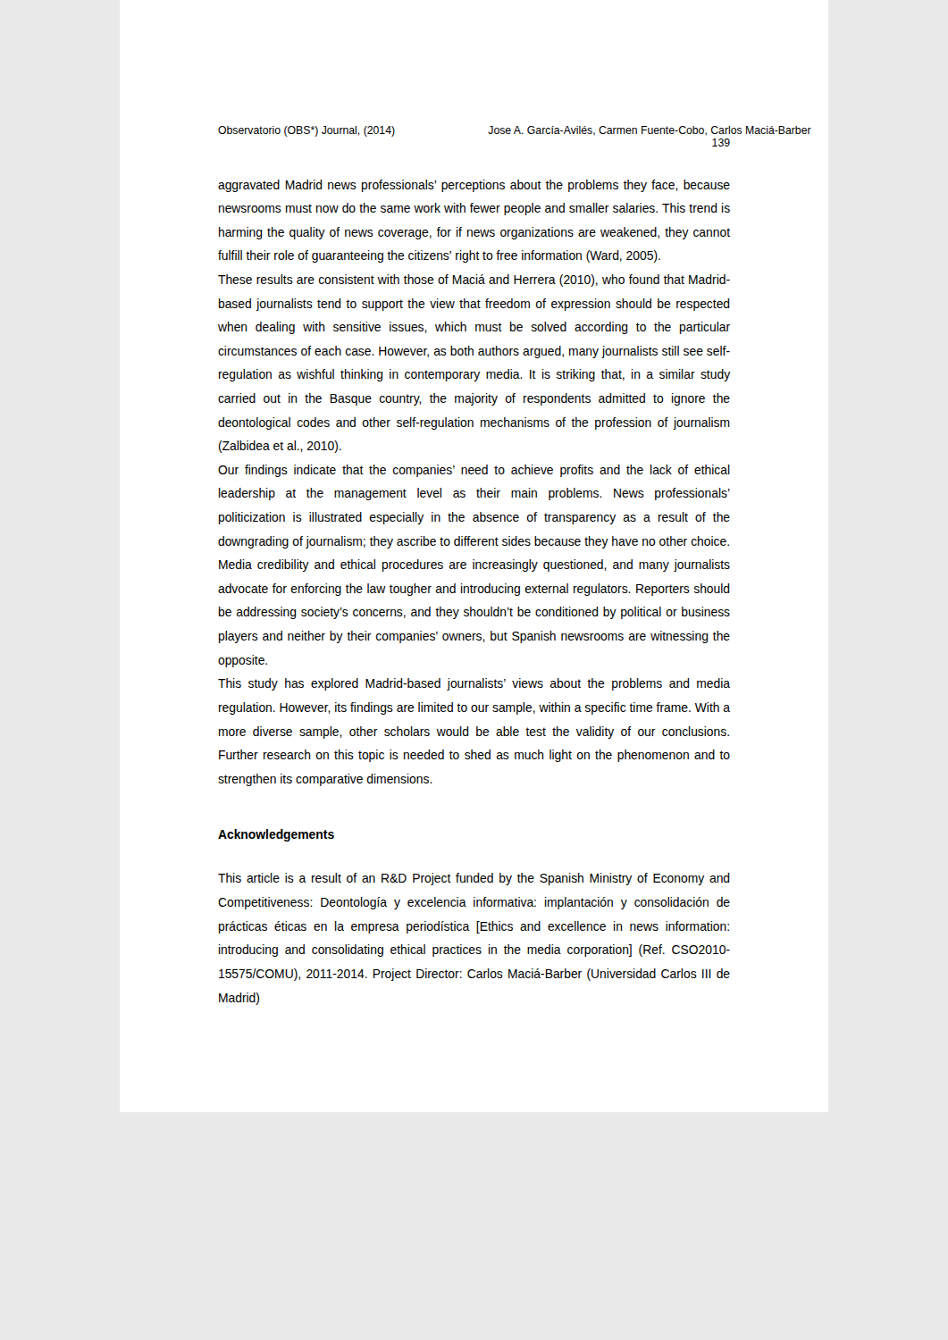Observatorio (OBS*) Journal, (2014) Jose A. García-Avilés, Carmen Fuente-Cobo, Carlos Maciá-Barber 139
aggravated Madrid news professionals’ perceptions about the problems they face, because newsrooms must now do the same work with fewer people and smaller salaries. This trend is harming the quality of news coverage, for if news organizations are weakened, they cannot fulfill their role of guaranteeing the citizens' right to free information (Ward, 2005).
These results are consistent with those of Maciá and Herrera (2010), who found that Madrid-based journalists tend to support the view that freedom of expression should be respected when dealing with sensitive issues, which must be solved according to the particular circumstances of each case. However, as both authors argued, many journalists still see self-regulation as wishful thinking in contemporary media. It is striking that, in a similar study carried out in the Basque country, the majority of respondents admitted to ignore the deontological codes and other self-regulation mechanisms of the profession of journalism (Zalbidea et al., 2010).
Our findings indicate that the companies’ need to achieve profits and the lack of ethical leadership at the management level as their main problems. News professionals’ politicization is illustrated especially in the absence of transparency as a result of the downgrading of journalism; they ascribe to different sides because they have no other choice. Media credibility and ethical procedures are increasingly questioned, and many journalists advocate for enforcing the law tougher and introducing external regulators. Reporters should be addressing society’s concerns, and they shouldn’t be conditioned by political or business players and neither by their companies’ owners, but Spanish newsrooms are witnessing the opposite.
This study has explored Madrid-based journalists’ views about the problems and media regulation. However, its findings are limited to our sample, within a specific time frame. With a more diverse sample, other scholars would be able test the validity of our conclusions. Further research on this topic is needed to shed as much light on the phenomenon and to strengthen its comparative dimensions.
Acknowledgements
This article is a result of an R&D Project funded by the Spanish Ministry of Economy and Competitiveness: Deontología y excelencia informativa: implantación y consolidación de prácticas éticas en la empresa periodística [Ethics and excellence in news information: introducing and consolidating ethical practices in the media corporation] (Ref. CSO2010-15575/COMU), 2011-2014. Project Director: Carlos Maciá-Barber (Universidad Carlos III de Madrid)